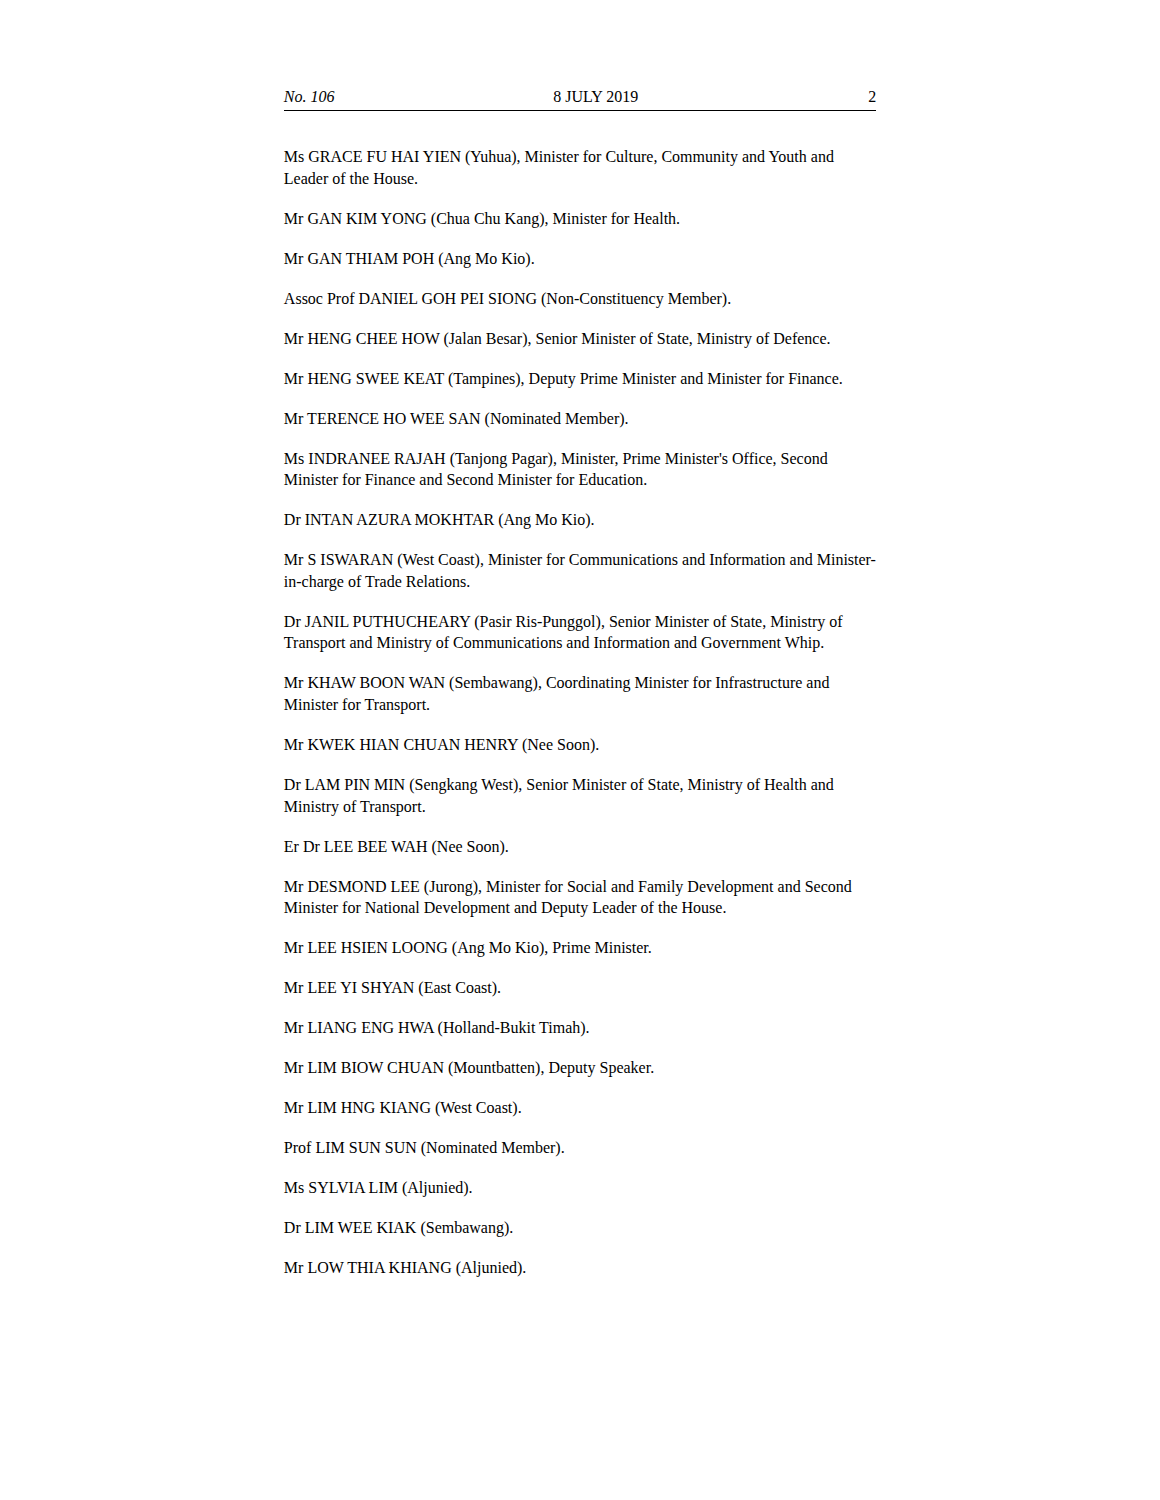No. 106
8 JULY 2019
2
Ms GRACE FU HAI YIEN (Yuhua), Minister for Culture, Community and Youth and Leader of the House.
Mr GAN KIM YONG (Chua Chu Kang), Minister for Health.
Mr GAN THIAM POH (Ang Mo Kio).
Assoc Prof DANIEL GOH PEI SIONG (Non-Constituency Member).
Mr HENG CHEE HOW (Jalan Besar), Senior Minister of State, Ministry of Defence.
Mr HENG SWEE KEAT (Tampines), Deputy Prime Minister and Minister for Finance.
Mr TERENCE HO WEE SAN (Nominated Member).
Ms INDRANEE RAJAH (Tanjong Pagar), Minister, Prime Minister's Office, Second Minister for Finance and Second Minister for Education.
Dr INTAN AZURA MOKHTAR (Ang Mo Kio).
Mr S ISWARAN (West Coast), Minister for Communications and Information and Minister-in-charge of Trade Relations.
Dr JANIL PUTHUCHEARY (Pasir Ris-Punggol), Senior Minister of State, Ministry of Transport and Ministry of Communications and Information and Government Whip.
Mr KHAW BOON WAN (Sembawang), Coordinating Minister for Infrastructure and Minister for Transport.
Mr KWEK HIAN CHUAN HENRY (Nee Soon).
Dr LAM PIN MIN (Sengkang West), Senior Minister of State, Ministry of Health and Ministry of Transport.
Er Dr LEE BEE WAH (Nee Soon).
Mr DESMOND LEE (Jurong), Minister for Social and Family Development and Second Minister for National Development and Deputy Leader of the House.
Mr LEE HSIEN LOONG (Ang Mo Kio), Prime Minister.
Mr LEE YI SHYAN (East Coast).
Mr LIANG ENG HWA (Holland-Bukit Timah).
Mr LIM BIOW CHUAN (Mountbatten), Deputy Speaker.
Mr LIM HNG KIANG (West Coast).
Prof LIM SUN SUN (Nominated Member).
Ms SYLVIA LIM (Aljunied).
Dr LIM WEE KIAK (Sembawang).
Mr LOW THIA KHIANG (Aljunied).